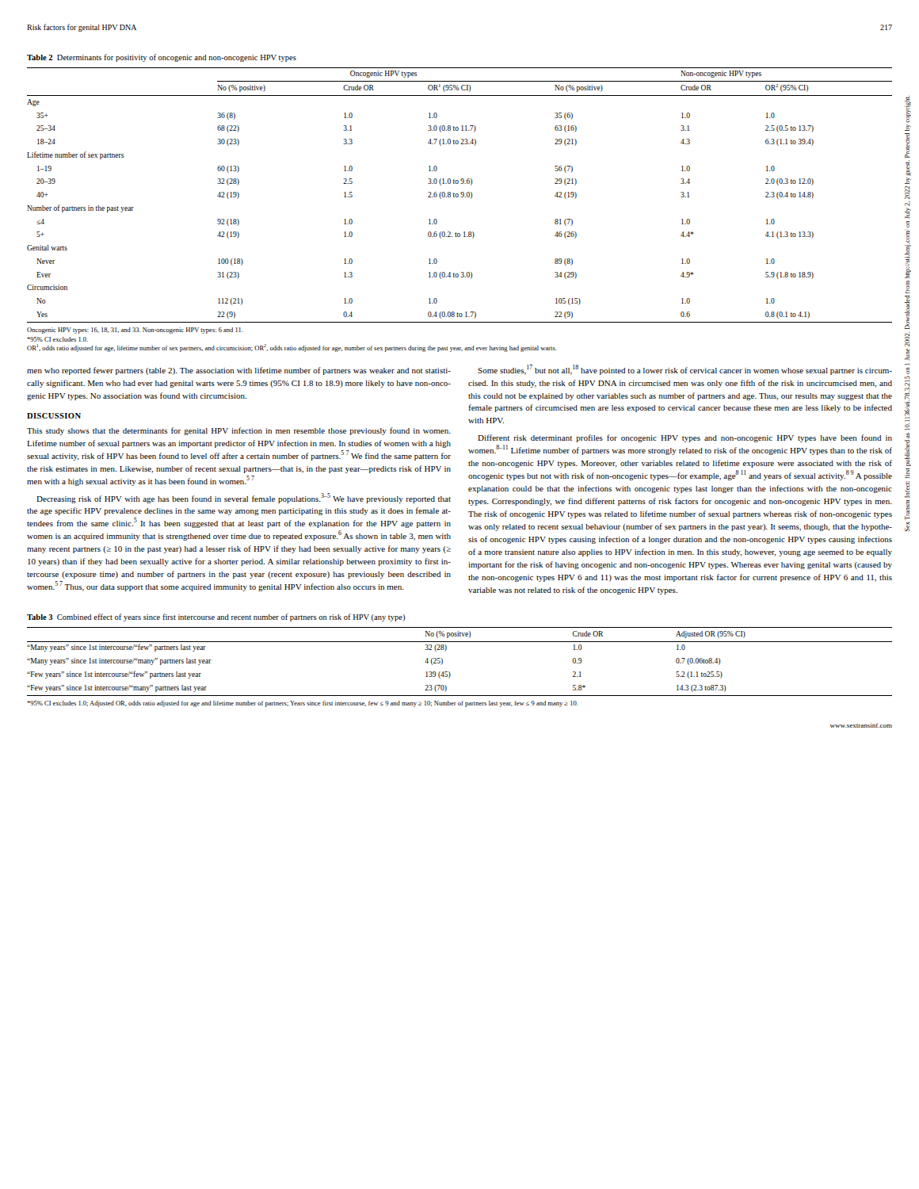Sex Transm Infect: first published as 10.1136/sti.78.3.215 on 1 June 2002. Downloaded from http://sti.bmj.com/ on July 2, 2022 by guest. Protected by copyright.
Risk factors for genital HPV DNA
217
Table 2 Determinants for positivity of oncogenic and non-oncogenic HPV types
| | Oncogenic HPV types | Non-oncogenic HPV types |
| --- | --- | --- |
| | No (% positive) | Crude OR | OR 1 (95% CI) | No (% positive) | Crude OR | OR 2 (95% CI) |
| Age |
| 35+ | 36 (8) | 1.0 | 1.0 | 35 (6) | 1.0 | 1.0 |
| 25–34 | 68 (22) | 3.1 | 3.0 (0.8 to 11.7) | 63 (16) | 3.1 | 2.5 (0.5 to 13.7) |
| 18–24 | 30 (23) | 3.3 | 4.7 (1.0 to 23.4) | 29 (21) | 4.3 | 6.3 (1.1 to 39.4) |
| Lifetime number of sex partners |
| 1–19 | 60 (13) | 1.0 | 1.0 | 56 (7) | 1.0 | 1.0 |
| 20–39 | 32 (28) | 2.5 | 3.0 (1.0 to 9.6) | 29 (21) | 3.4 | 2.0 (0.3 to 12.0) |
| 40+ | 42 (19) | 1.5 | 2.6 (0.8 to 9.0) | 42 (19) | 3.1 | 2.3 (0.4 to 14.8) |
| Number of partners in the past year |
| ≤4 | 92 (18) | 1.0 | 1.0 | 81 (7) | 1.0 | 1.0 |
| 5+ | 42 (19) | 1.0 | 0.6 (0.2. to 1.8) | 46 (26) | 4.4* | 4.1 (1.3 to 13.3) |
| Genital warts |
| Never | 100 (18) | 1.0 | 1.0 | 89 (8) | 1.0 | 1.0 |
| Ever | 31 (23) | 1.3 | 1.0 (0.4 to 3.0) | 34 (29) | 4.9* | 5.9 (1.8 to 18.9) |
| Circumcision |
| No | 112 (21) | 1.0 | 1.0 | 105 (15) | 1.0 | 1.0 |
| Yes | 22 (9) | 0.4 | 0.4 (0.08 to 1.7) | 22 (9) | 0.6 | 0.8 (0.1 to 4.1) |
Oncogenic HPV types: 16, 18, 31, and 33. Non-oncogenic HPV types: 6 and 11.
*95% CI excludes 1.0.
OR1, odds ratio adjusted for age, lifetime number of sex partners, and circumcision; OR2, odds ratio adjusted for age, number of sex partners during the past year, and ever having had genital warts.
men who reported fewer partners (table 2). The association with lifetime number of partners was weaker and not statistically significant. Men who had ever had genital warts were 5.9 times (95% CI 1.8 to 18.9) more likely to have non-oncogenic HPV types. No association was found with circumcision.
Discussion
This study shows that the determinants for genital HPV infection in men resemble those previously found in women. Lifetime number of sexual partners was an important predictor of HPV infection in men. In studies of women with a high sexual activity, risk of HPV has been found to level off after a certain number of partners.5 7 We find the same pattern for the risk estimates in men. Likewise, number of recent sexual partners—that is, in the past year—predicts risk of HPV in men with a high sexual activity as it has been found in women.5 7
Decreasing risk of HPV with age has been found in several female populations.3–5 We have previously reported that the age specific HPV prevalence declines in the same way among men participating in this study as it does in female attendees from the same clinic.5 It has been suggested that at least part of the explanation for the HPV age pattern in women is an acquired immunity that is strengthened over time due to repeated exposure.6 As shown in table 3, men with many recent partners (≥ 10 in the past year) had a lesser risk of HPV if they had been sexually active for many years (≥ 10 years) than if they had been sexually active for a shorter period. A similar relationship between proximity to first intercourse (exposure time) and number of partners in the past year (recent exposure) has previously been described in women.5 7 Thus, our data support that some acquired immunity to genital HPV infection also occurs in men.
Some studies,17 but not all,18 have pointed to a lower risk of cervical cancer in women whose sexual partner is circumcised. In this study, the risk of HPV DNA in circumcised men was only one fifth of the risk in uncircumcised men, and this could not be explained by other variables such as number of partners and age. Thus, our results may suggest that the female partners of circumcised men are less exposed to cervical cancer because these men are less likely to be infected with HPV.
Different risk determinant profiles for oncogenic HPV types and non-oncogenic HPV types have been found in women.8–11 Lifetime number of partners was more strongly related to risk of the oncogenic HPV types than to the risk of the non-oncogenic HPV types. Moreover, other variables related to lifetime exposure were associated with the risk of oncogenic types but not with risk of non-oncogenic types—for example, age8 11 and years of sexual activity.8 9 A possible explanation could be that the infections with oncogenic types last longer than the infections with the non-oncogenic types. Correspondingly, we find different patterns of risk factors for oncogenic and non-oncogenic HPV types in men. The risk of oncogenic HPV types was related to lifetime number of sexual partners whereas risk of non-oncogenic types was only related to recent sexual behaviour (number of sex partners in the past year). It seems, though, that the hypothesis of oncogenic HPV types causing infection of a longer duration and the non-oncogenic HPV types causing infections of a more transient nature also applies to HPV infection in men. In this study, however, young age seemed to be equally important for the risk of having oncogenic and non-oncogenic HPV types. Whereas ever having genital warts (caused by the non-oncogenic types HPV 6 and 11) was the most important risk factor for current presence of HPV 6 and 11, this variable was not related to risk of the oncogenic HPV types.
Table 3 Combined effect of years since first intercourse and recent number of partners on risk of HPV (any type)
| | No (% positve) | Crude OR | Adjusted OR (95% CI) |
| --- | --- | --- | --- |
| “Many years” since 1st intercourse/“few” partners last year | 32 (28) | 1.0 | 1.0 |
| “Many years” since 1st intercourse/“many” partners last year | 4 (25) | 0.9 | 0.7 (0.06to8.4) |
| “Few years” since 1st intercourse/“few” partners last year | 139 (45) | 2.1 | 5.2 (1.1 to25.5) |
| “Few years” since 1st intercourse/“many” partners last year | 23 (70) | 5.8* | 14.3 (2.3 to87.3) |
*95% CI excludes 1.0; Adjusted OR, odds ratio adjusted for age and lifetime number of partners; Years since first intercourse, few ≤ 9 and many ≥ 10; Number of partners last year, few ≤ 9 and many ≥ 10.
www.sextransinf.com